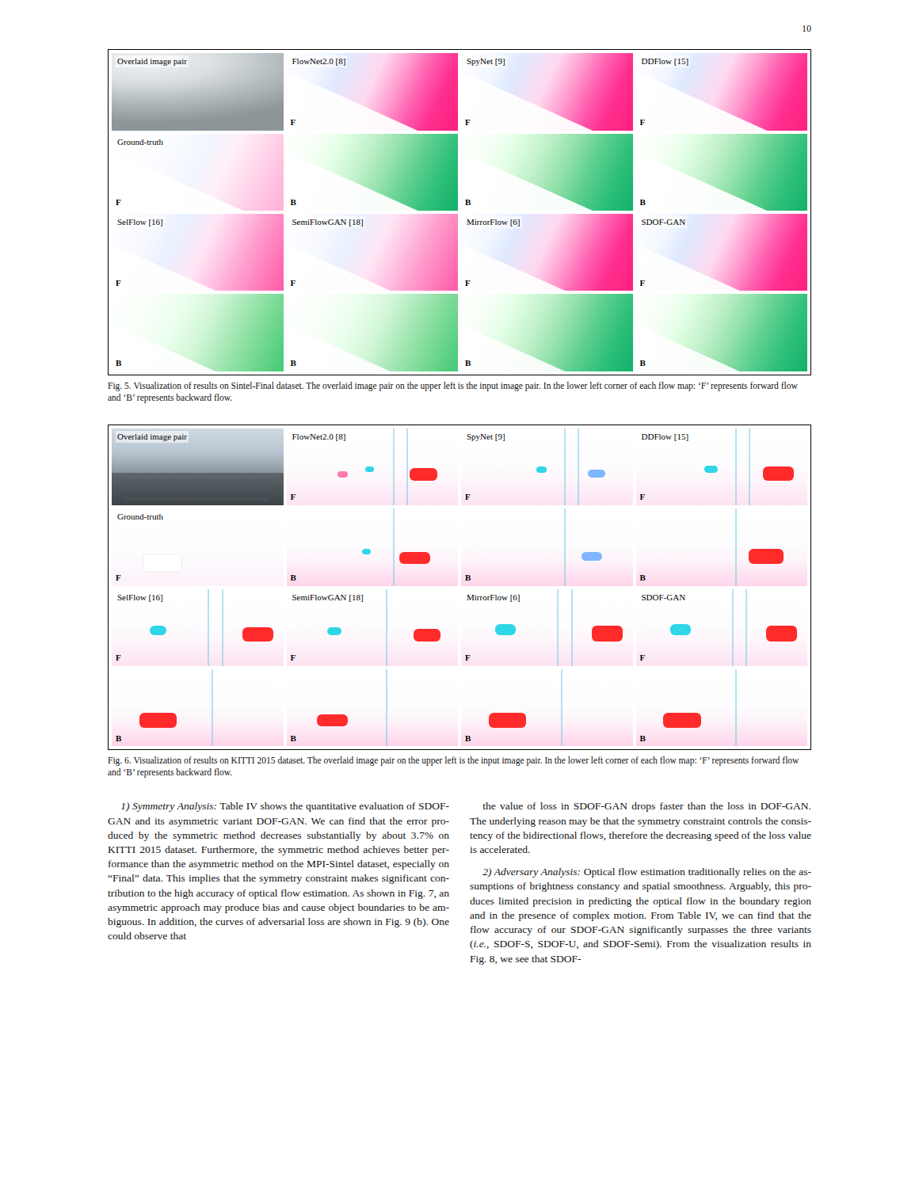10
Overlaid image pair
FlowNet2.0 [8] F
SpyNet [9] F
DDFlow [15] F
Ground-truth F
B
B
B
SelFlow [16] F
SemiFlowGAN [18] F
MirrorFlow [6] F
SDOF-GAN F
B
B
B
B
Fig. 5. Visualization of results on Sintel-Final dataset. The overlaid image pair on the upper left is the input image pair. In the lower left corner of each flow map: ‘F’ represents forward flow and ‘B’ represents backward flow.
Overlaid image pair
FlowNet2.0 [8] F
SpyNet [9] F
DDFlow [15] F
Ground-truth F
B
B
B
SelFlow [16] F
SemiFlowGAN [18] F
MirrorFlow [6] F
SDOF-GAN F
B
B
B
B
Fig. 6. Visualization of results on KITTI 2015 dataset. The overlaid image pair on the upper left is the input image pair. In the lower left corner of each flow map: ‘F’ represents forward flow and ‘B’ represents backward flow.
1) Symmetry Analysis: Table IV shows the quantitative evaluation of SDOF-GAN and its asymmetric variant DOF-GAN. We can find that the error produced by the symmetric method decreases substantially by about 3.7% on KITTI 2015 dataset. Furthermore, the symmetric method achieves better performance than the asymmetric method on the MPI-Sintel dataset, especially on “Final” data. This implies that the symmetry constraint makes significant contribution to the high accuracy of optical flow estimation. As shown in Fig. 7, an asymmetric approach may produce bias and cause object boundaries to be ambiguous. In addition, the curves of adversarial loss are shown in Fig. 9 (b). One could observe that
the value of loss in SDOF-GAN drops faster than the loss in DOF-GAN. The underlying reason may be that the symmetry constraint controls the consistency of the bidirectional flows, therefore the decreasing speed of the loss value is accelerated.
2) Adversary Analysis: Optical flow estimation traditionally relies on the assumptions of brightness constancy and spatial smoothness. Arguably, this produces limited precision in predicting the optical flow in the boundary region and in the presence of complex motion. From Table IV, we can find that the flow accuracy of our SDOF-GAN significantly surpasses the three variants (i.e., SDOF-S, SDOF-U, and SDOF-Semi). From the visualization results in Fig. 8, we see that SDOF-